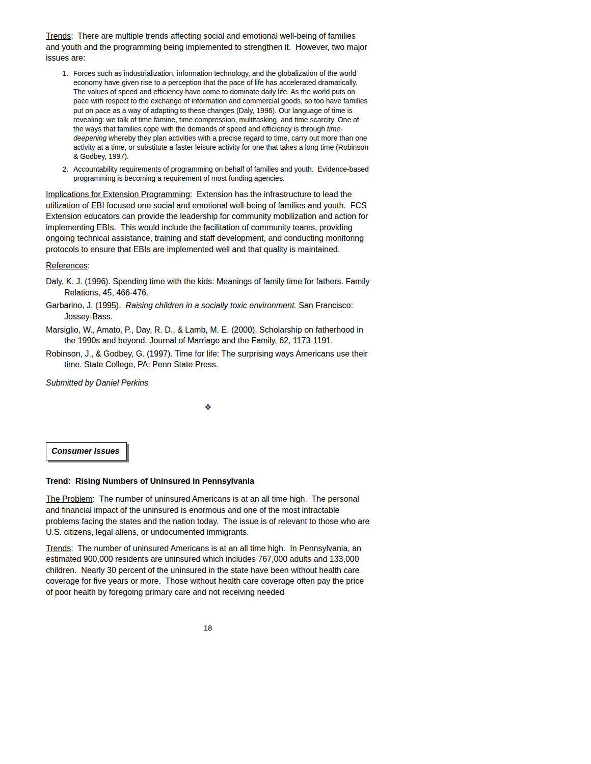Trends: There are multiple trends affecting social and emotional well-being of families and youth and the programming being implemented to strengthen it. However, two major issues are:
Forces such as industrialization, information technology, and the globalization of the world economy have given rise to a perception that the pace of life has accelerated dramatically. The values of speed and efficiency have come to dominate daily life. As the world puts on pace with respect to the exchange of information and commercial goods, so too have families put on pace as a way of adapting to these changes (Daly, 1996). Our language of time is revealing: we talk of time famine, time compression, multitasking, and time scarcity. One of the ways that families cope with the demands of speed and efficiency is through time-deepening whereby they plan activities with a precise regard to time, carry out more than one activity at a time, or substitute a faster leisure activity for one that takes a long time (Robinson & Godbey, 1997).
Accountability requirements of programming on behalf of families and youth. Evidence-based programming is becoming a requirement of most funding agencies.
Implications for Extension Programming: Extension has the infrastructure to lead the utilization of EBI focused one social and emotional well-being of families and youth. FCS Extension educators can provide the leadership for community mobilization and action for implementing EBIs. This would include the facilitation of community teams, providing ongoing technical assistance, training and staff development, and conducting monitoring protocols to ensure that EBIs are implemented well and that quality is maintained.
References:
Daly, K. J. (1996). Spending time with the kids: Meanings of family time for fathers. Family Relations, 45, 466-476.
Garbarino, J. (1995). Raising children in a socially toxic environment. San Francisco: Jossey-Bass.
Marsiglio, W., Amato, P., Day, R. D., & Lamb, M. E. (2000). Scholarship on fatherhood in the 1990s and beyond. Journal of Marriage and the Family, 62, 1173-1191.
Robinson, J., & Godbey, G. (1997). Time for life: The surprising ways Americans use their time. State College, PA: Penn State Press.
Submitted by Daniel Perkins
❖
Consumer Issues
Trend: Rising Numbers of Uninsured in Pennsylvania
The Problem: The number of uninsured Americans is at an all time high. The personal and financial impact of the uninsured is enormous and one of the most intractable problems facing the states and the nation today. The issue is of relevant to those who are U.S. citizens, legal aliens, or undocumented immigrants.
Trends: The number of uninsured Americans is at an all time high. In Pennsylvania, an estimated 900,000 residents are uninsured which includes 767,000 adults and 133,000 children. Nearly 30 percent of the uninsured in the state have been without health care coverage for five years or more. Those without health care coverage often pay the price of poor health by foregoing primary care and not receiving needed
18